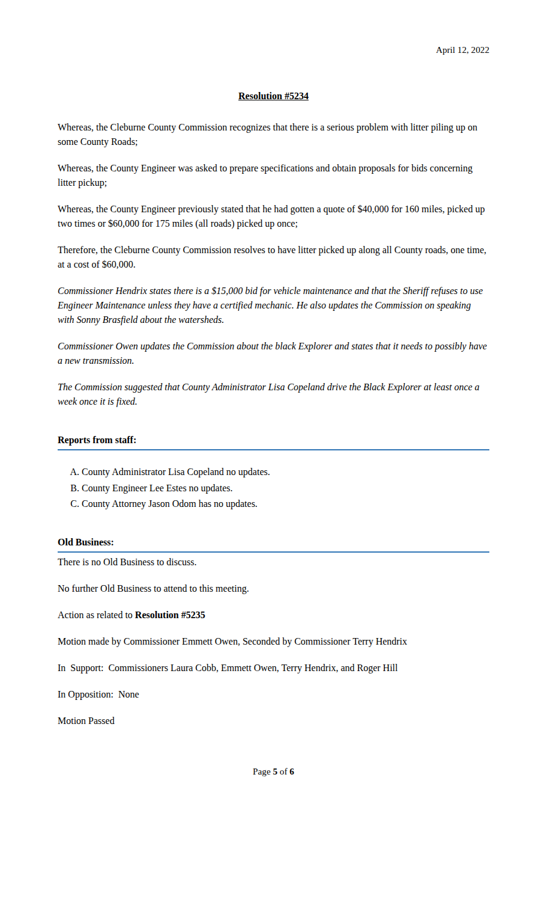April 12, 2022
Resolution #5234
Whereas, the Cleburne County Commission recognizes that there is a serious problem with litter piling up on some County Roads;
Whereas, the County Engineer was asked to prepare specifications and obtain proposals for bids concerning litter pickup;
Whereas, the County Engineer previously stated that he had gotten a quote of $40,000 for 160 miles, picked up two times or $60,000 for 175 miles (all roads) picked up once;
Therefore, the Cleburne County Commission resolves to have litter picked up along all County roads, one time, at a cost of $60,000.
Commissioner Hendrix states there is a $15,000 bid for vehicle maintenance and that the Sheriff refuses to use Engineer Maintenance unless they have a certified mechanic. He also updates the Commission on speaking with Sonny Brasfield about the watersheds.
Commissioner Owen updates the Commission about the black Explorer and states that it needs to possibly have a new transmission.
The Commission suggested that County Administrator Lisa Copeland drive the Black Explorer at least once a week once it is fixed.
Reports from staff:
County Administrator Lisa Copeland no updates.
County Engineer Lee Estes no updates.
County Attorney Jason Odom has no updates.
Old Business:
There is no Old Business to discuss.
No further Old Business to attend to this meeting.
Action as related to Resolution #5235
Motion made by Commissioner Emmett Owen, Seconded by Commissioner Terry Hendrix
In Support: Commissioners Laura Cobb, Emmett Owen, Terry Hendrix, and Roger Hill
In Opposition: None
Motion Passed
Page 5 of 6